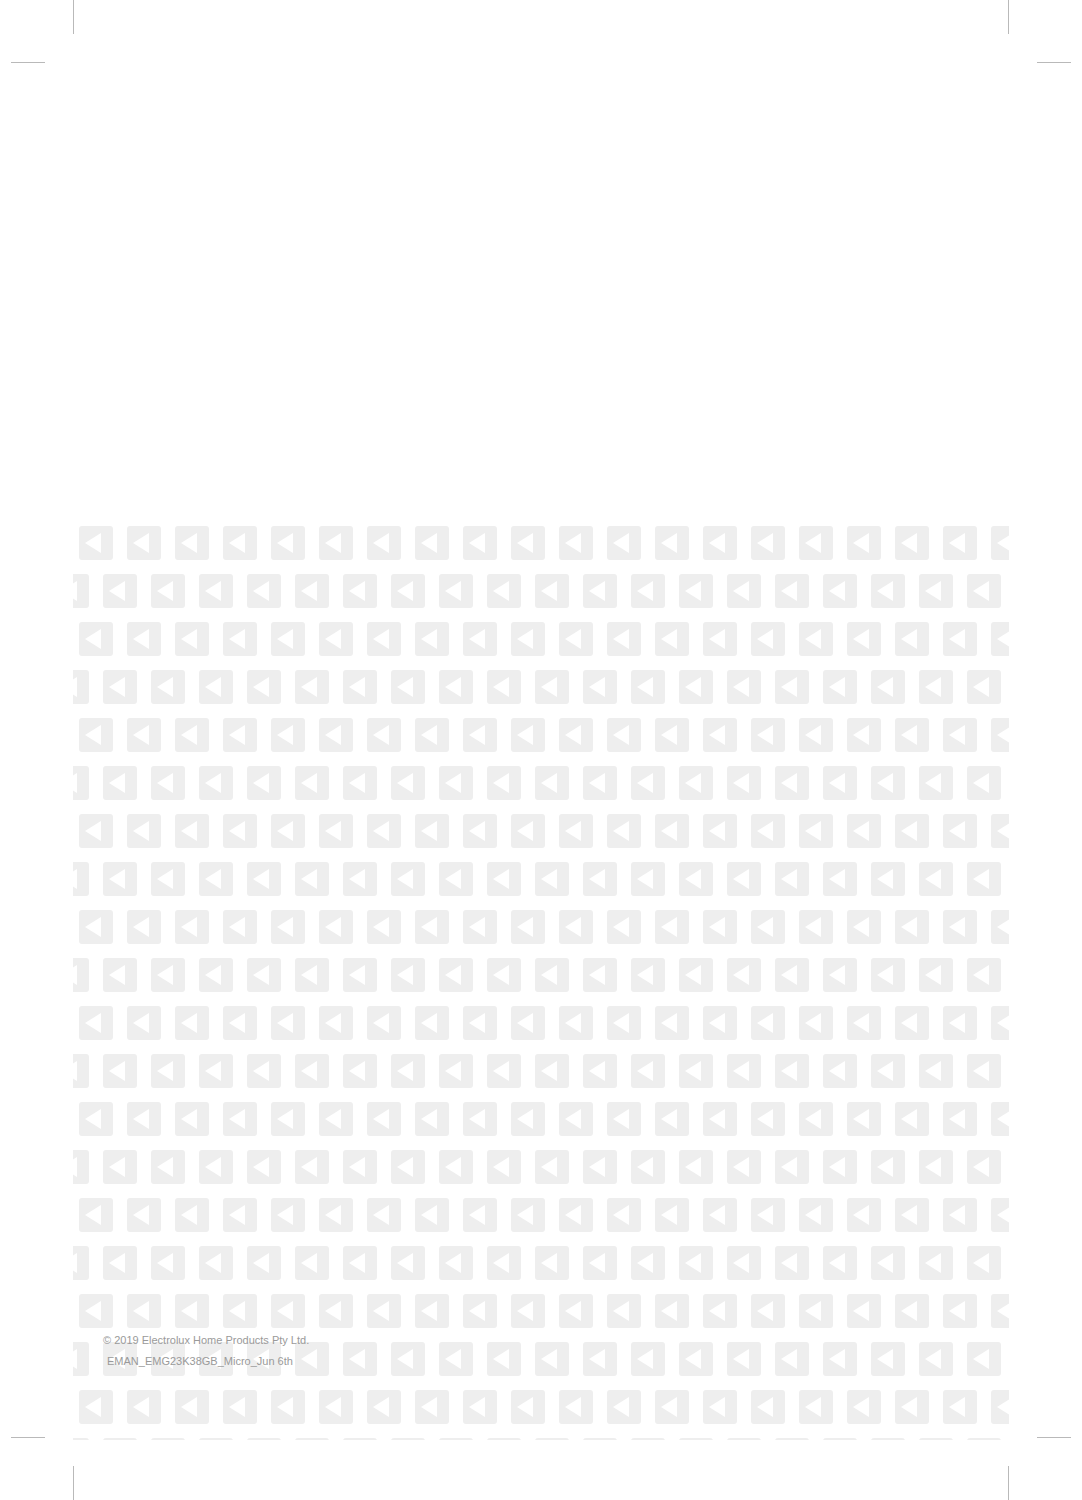© 2019 Electrolux Home Products Pty Ltd.
EMAN_EMG23K38GB_Micro_Jun 6th